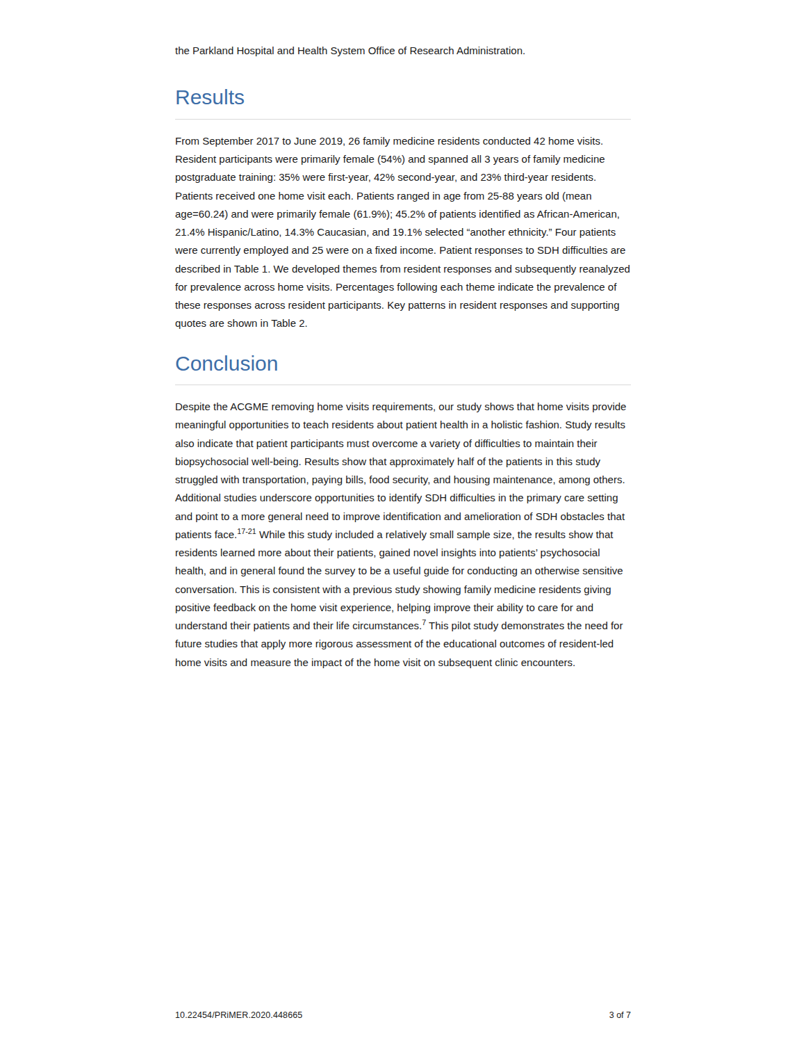the Parkland Hospital and Health System Office of Research Administration.
Results
From September 2017 to June 2019, 26 family medicine residents conducted 42 home visits. Resident participants were primarily female (54%) and spanned all 3 years of family medicine postgraduate training: 35% were first-year, 42% second-year, and 23% third-year residents. Patients received one home visit each. Patients ranged in age from 25-88 years old (mean age=60.24) and were primarily female (61.9%); 45.2% of patients identified as African-American, 21.4% Hispanic/Latino, 14.3% Caucasian, and 19.1% selected “another ethnicity.” Four patients were currently employed and 25 were on a fixed income. Patient responses to SDH difficulties are described in Table 1. We developed themes from resident responses and subsequently reanalyzed for prevalence across home visits. Percentages following each theme indicate the prevalence of these responses across resident participants. Key patterns in resident responses and supporting quotes are shown in Table 2.
Conclusion
Despite the ACGME removing home visits requirements, our study shows that home visits provide meaningful opportunities to teach residents about patient health in a holistic fashion. Study results also indicate that patient participants must overcome a variety of difficulties to maintain their biopsychosocial well-being. Results show that approximately half of the patients in this study struggled with transportation, paying bills, food security, and housing maintenance, among others. Additional studies underscore opportunities to identify SDH difficulties in the primary care setting and point to a more general need to improve identification and amelioration of SDH obstacles that patients face.17-21 While this study included a relatively small sample size, the results show that residents learned more about their patients, gained novel insights into patients’ psychosocial health, and in general found the survey to be a useful guide for conducting an otherwise sensitive conversation. This is consistent with a previous study showing family medicine residents giving positive feedback on the home visit experience, helping improve their ability to care for and understand their patients and their life circumstances.7 This pilot study demonstrates the need for future studies that apply more rigorous assessment of the educational outcomes of resident-led home visits and measure the impact of the home visit on subsequent clinic encounters.
10.22454/PRiMER.2020.448665 3 of 7